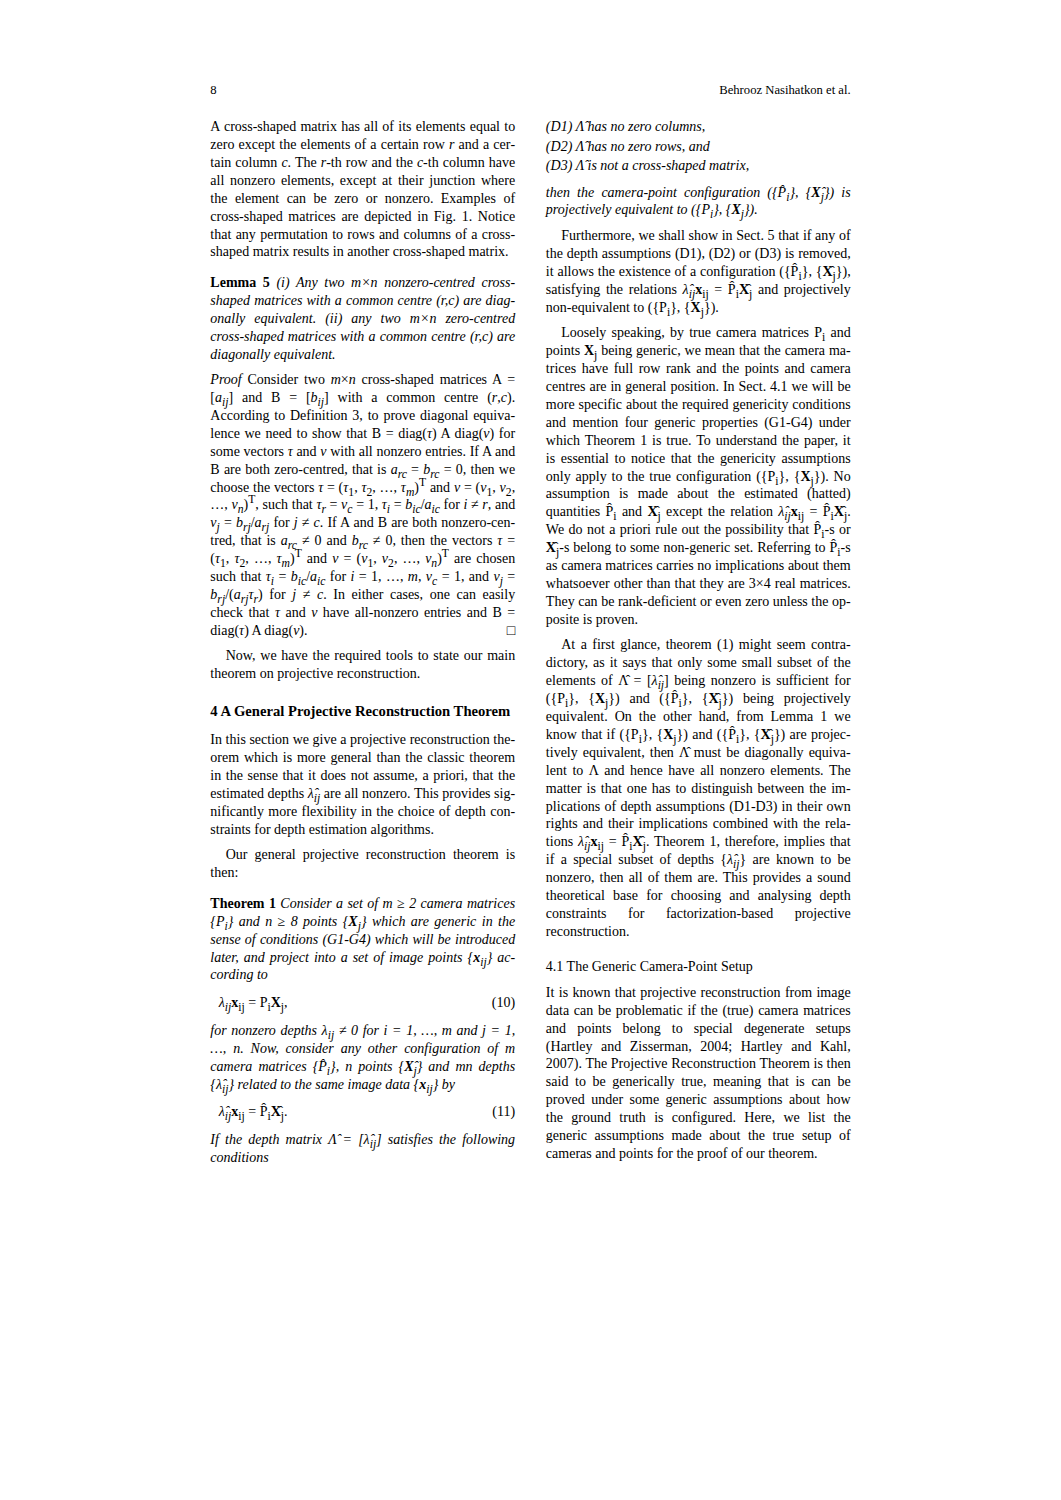8 Behrooz Nasihatkon et al.
A cross-shaped matrix has all of its elements equal to zero except the elements of a certain row r and a certain column c. The r-th row and the c-th column have all nonzero elements, except at their junction where the element can be zero or nonzero. Examples of cross-shaped matrices are depicted in Fig. 1. Notice that any permutation to rows and columns of a cross-shaped matrix results in another cross-shaped matrix.
Lemma 5 (i) Any two m×n nonzero-centred cross-shaped matrices with a common centre (r,c) are diagonally equivalent. (ii) any two m×n zero-centred cross-shaped matrices with a common centre (r,c) are diagonally equivalent.
Proof Consider two m×n cross-shaped matrices A = [aij] and B = [bij] with a common centre (r,c). According to Definition 3, to prove diagonal equivalence we need to show that B = diag(τ) A diag(ν) for some vectors τ and ν with all nonzero entries. If A and B are both zero-centred, that is arc = brc = 0, then we choose the vectors τ = (τ1, τ2, …, τm)T and ν = (ν1, ν2, …, νn)T, such that τr = νc = 1, τi = bic/aic for i ≠ r, and νj = brj/arj for j ≠ c. If A and B are both nonzero-centred, that is arc ≠ 0 and brc ≠ 0, then the vectors τ = (τ1, τ2, …, τm)T and ν = (ν1, ν2, …, νn)T are chosen such that τi = bic/aic for i = 1, …, m, νc = 1, and νj = brj/(arj τr) for j ≠ c. In either cases, one can easily check that τ and ν have all-nonzero entries and B = diag(τ) A diag(ν). □
Now, we have the required tools to state our main theorem on projective reconstruction.
4 A General Projective Reconstruction Theorem
In this section we give a projective reconstruction theorem which is more general than the classic theorem in the sense that it does not assume, a priori, that the estimated depths λ̂ij are all nonzero. This provides significantly more flexibility in the choice of depth constraints for depth estimation algorithms.
Our general projective reconstruction theorem is then:
Theorem 1 Consider a set of m ≥ 2 camera matrices {Pi} and n ≥ 8 points {Xj} which are generic in the sense of conditions (G1-G4) which will be introduced later, and project into a set of image points {xij} according to
λij xij = PiXj, (10)
for nonzero depths λij ≠ 0 for i = 1, …, m and j = 1, …, n. Now, consider any other configuration of m camera matrices {P̂i}, n points {X̂j} and mn depths {λ̂ij} related to the same image data {xij} by
λ̂ij xij = P̂iX̂j. (11)
If the depth matrix Λ̂ = [λ̂ij] satisfies the following conditions
(D1) Λ̂ has no zero columns,
(D2) Λ̂ has no zero rows, and
(D3) Λ̂ is not a cross-shaped matrix,
then the camera-point configuration ({P̂i}, {X̂j}) is projectively equivalent to ({Pi}, {Xj}).
Furthermore, we shall show in Sect. 5 that if any of the depth assumptions (D1), (D2) or (D3) is removed, it allows the existence of a configuration ({P̂i}, {X̂j}), satisfying the relations λ̂ij xij = P̂iX̂j and projectively non-equivalent to ({Pi}, {Xj}).
Loosely speaking, by true camera matrices Pi and points Xj being generic, we mean that the camera matrices have full row rank and the points and camera centres are in general position. In Sect. 4.1 we will be more specific about the required genericity conditions and mention four generic properties (G1-G4) under which Theorem 1 is true. To understand the paper, it is essential to notice that the genericity assumptions only apply to the true configuration ({Pi}, {Xj}). No assumption is made about the estimated (hatted) quantities P̂i and X̂j except the relation λ̂ij xij = P̂iX̂j. We do not a priori rule out the possibility that P̂i-s or X̂j-s belong to some non-generic set. Referring to P̂i-s as camera matrices carries no implications about them whatsoever other than that they are 3×4 real matrices. They can be rank-deficient or even zero unless the opposite is proven.
At a first glance, theorem (1) might seem contradictory, as it says that only some small subset of the elements of Λ̂ = [λ̂ij] being nonzero is sufficient for ({Pi}, {Xj}) and ({P̂i}, {X̂j}) being projectively equivalent. On the other hand, from Lemma 1 we know that if ({Pi}, {Xj}) and ({P̂i}, {X̂j}) are projectively equivalent, then Λ̂ must be diagonally equivalent to Λ and hence have all nonzero elements. The matter is that one has to distinguish between the implications of depth assumptions (D1-D3) in their own rights and their implications combined with the relations λ̂ij xij = P̂iX̂j. Theorem 1, therefore, implies that if a special subset of depths {λ̂ij} are known to be nonzero, then all of them are. This provides a sound theoretical base for choosing and analysing depth constraints for factorization-based projective reconstruction.
4.1 The Generic Camera-Point Setup
It is known that projective reconstruction from image data can be problematic if the (true) camera matrices and points belong to special degenerate setups (Hartley and Zisserman, 2004; Hartley and Kahl, 2007). The Projective Reconstruction Theorem is then said to be generically true, meaning that is can be proved under some generic assumptions about how the ground truth is configured. Here, we list the generic assumptions made about the true setup of cameras and points for the proof of our theorem.